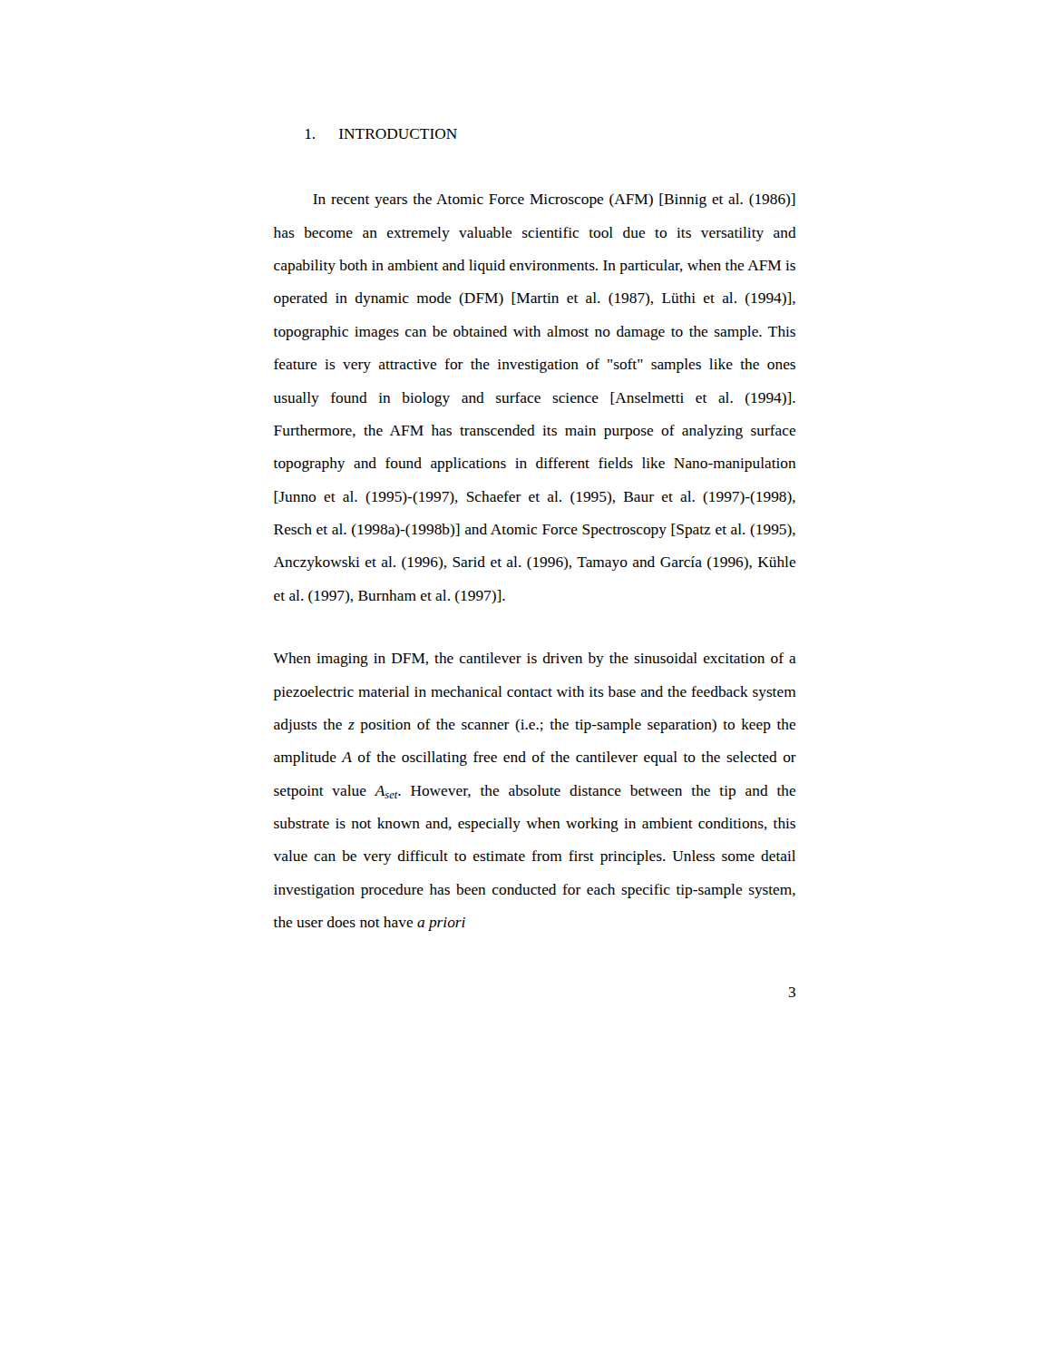1. INTRODUCTION
In recent years the Atomic Force Microscope (AFM) [Binnig et al. (1986)] has become an extremely valuable scientific tool due to its versatility and capability both in ambient and liquid environments. In particular, when the AFM is operated in dynamic mode (DFM) [Martin et al. (1987), Lüthi et al. (1994)], topographic images can be obtained with almost no damage to the sample. This feature is very attractive for the investigation of "soft" samples like the ones usually found in biology and surface science [Anselmetti et al. (1994)]. Furthermore, the AFM has transcended its main purpose of analyzing surface topography and found applications in different fields like Nano-manipulation [Junno et al. (1995)-(1997), Schaefer et al. (1995), Baur et al. (1997)-(1998), Resch et al. (1998a)-(1998b)] and Atomic Force Spectroscopy [Spatz et al. (1995), Anczykowski et al. (1996), Sarid et al. (1996), Tamayo and García (1996), Kühle et al. (1997), Burnham et al. (1997)].
When imaging in DFM, the cantilever is driven by the sinusoidal excitation of a piezoelectric material in mechanical contact with its base and the feedback system adjusts the z position of the scanner (i.e.; the tip-sample separation) to keep the amplitude A of the oscillating free end of the cantilever equal to the selected or setpoint value Aset. However, the absolute distance between the tip and the substrate is not known and, especially when working in ambient conditions, this value can be very difficult to estimate from first principles. Unless some detail investigation procedure has been conducted for each specific tip-sample system, the user does not have a priori
3